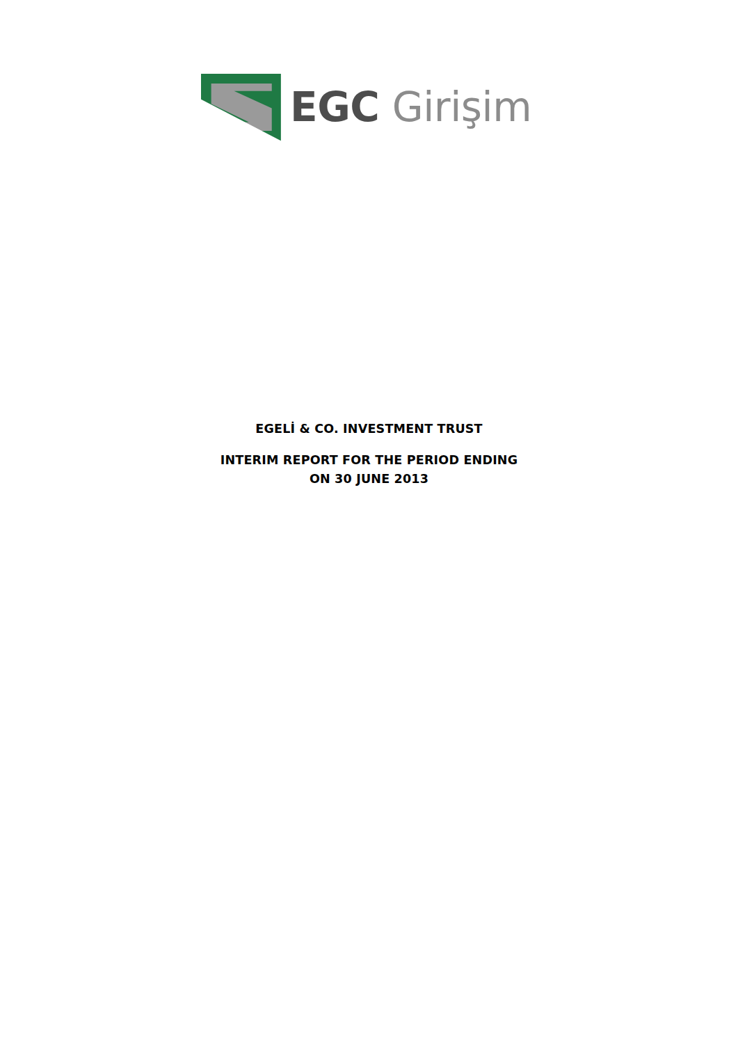EGC Girişim
EGELİ & CO. INVESTMENT TRUST
INTERIM REPORT FOR THE PERIOD ENDING
ON 30 JUNE 2013